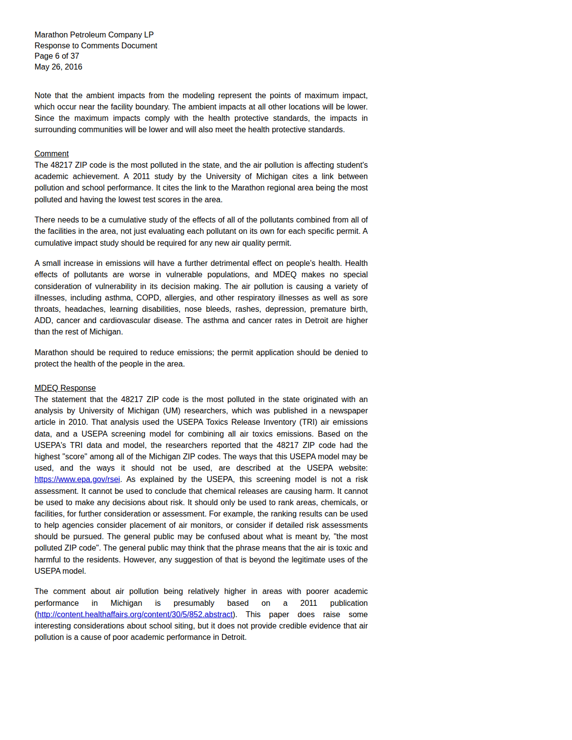Marathon Petroleum Company LP
Response to Comments Document
Page 6 of 37
May 26, 2016
Note that the ambient impacts from the modeling represent the points of maximum impact, which occur near the facility boundary. The ambient impacts at all other locations will be lower. Since the maximum impacts comply with the health protective standards, the impacts in surrounding communities will be lower and will also meet the health protective standards.
Comment
The 48217 ZIP code is the most polluted in the state, and the air pollution is affecting student's academic achievement. A 2011 study by the University of Michigan cites a link between pollution and school performance. It cites the link to the Marathon regional area being the most polluted and having the lowest test scores in the area.
There needs to be a cumulative study of the effects of all of the pollutants combined from all of the facilities in the area, not just evaluating each pollutant on its own for each specific permit. A cumulative impact study should be required for any new air quality permit.
A small increase in emissions will have a further detrimental effect on people's health. Health effects of pollutants are worse in vulnerable populations, and MDEQ makes no special consideration of vulnerability in its decision making. The air pollution is causing a variety of illnesses, including asthma, COPD, allergies, and other respiratory illnesses as well as sore throats, headaches, learning disabilities, nose bleeds, rashes, depression, premature birth, ADD, cancer and cardiovascular disease. The asthma and cancer rates in Detroit are higher than the rest of Michigan.
Marathon should be required to reduce emissions; the permit application should be denied to protect the health of the people in the area.
MDEQ Response
The statement that the 48217 ZIP code is the most polluted in the state originated with an analysis by University of Michigan (UM) researchers, which was published in a newspaper article in 2010. That analysis used the USEPA Toxics Release Inventory (TRI) air emissions data, and a USEPA screening model for combining all air toxics emissions. Based on the USEPA's TRI data and model, the researchers reported that the 48217 ZIP code had the highest "score" among all of the Michigan ZIP codes. The ways that this USEPA model may be used, and the ways it should not be used, are described at the USEPA website: https://www.epa.gov/rsei. As explained by the USEPA, this screening model is not a risk assessment. It cannot be used to conclude that chemical releases are causing harm. It cannot be used to make any decisions about risk. It should only be used to rank areas, chemicals, or facilities, for further consideration or assessment. For example, the ranking results can be used to help agencies consider placement of air monitors, or consider if detailed risk assessments should be pursued. The general public may be confused about what is meant by, "the most polluted ZIP code". The general public may think that the phrase means that the air is toxic and harmful to the residents. However, any suggestion of that is beyond the legitimate uses of the USEPA model.
The comment about air pollution being relatively higher in areas with poorer academic performance in Michigan is presumably based on a 2011 publication (http://content.healthaffairs.org/content/30/5/852.abstract). This paper does raise some interesting considerations about school siting, but it does not provide credible evidence that air pollution is a cause of poor academic performance in Detroit.